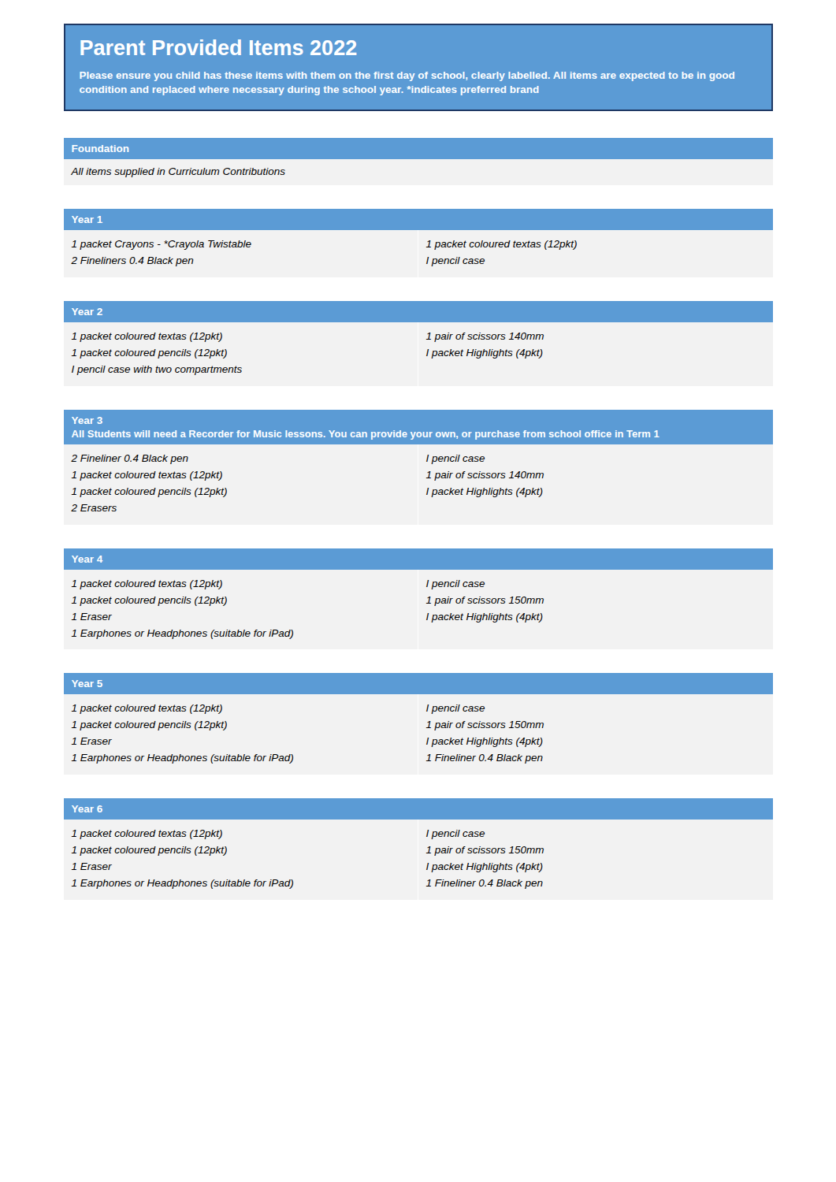Parent Provided Items 2022
Please ensure you child has these items with them on the first day of school, clearly labelled. All items are expected to be in good condition and replaced where necessary during the school year. *indicates preferred brand
Foundation
All items supplied in Curriculum Contributions
Year 1
1 packet Crayons - *Crayola Twistable
2 Fineliners 0.4 Black pen
1 packet coloured textas (12pkt)
I pencil case
Year 2
1 packet coloured textas (12pkt)
1 packet coloured pencils (12pkt)
I pencil case with two compartments
1 pair of scissors 140mm
I packet Highlights (4pkt)
Year 3 All Students will need a Recorder for Music lessons. You can provide your own, or purchase from school office in Term 1
2 Fineliner 0.4 Black pen
1 packet coloured textas (12pkt)
1 packet coloured pencils (12pkt)
2 Erasers
I pencil case
1 pair of scissors 140mm
I packet Highlights (4pkt)
Year 4
1 packet coloured textas (12pkt)
1 packet coloured pencils (12pkt)
1 Eraser
1 Earphones or Headphones (suitable for iPad)
I pencil case
1 pair of scissors 150mm
I packet Highlights (4pkt)
Year 5
1 packet coloured textas (12pkt)
1 packet coloured pencils (12pkt)
1 Eraser
1 Earphones or Headphones (suitable for iPad)
I pencil case
1 pair of scissors 150mm
I packet Highlights (4pkt)
1 Fineliner 0.4 Black pen
Year 6
1 packet coloured textas (12pkt)
1 packet coloured pencils (12pkt)
1 Eraser
1 Earphones or Headphones (suitable for iPad)
I pencil case
1 pair of scissors 150mm
I packet Highlights (4pkt)
1 Fineliner 0.4 Black pen